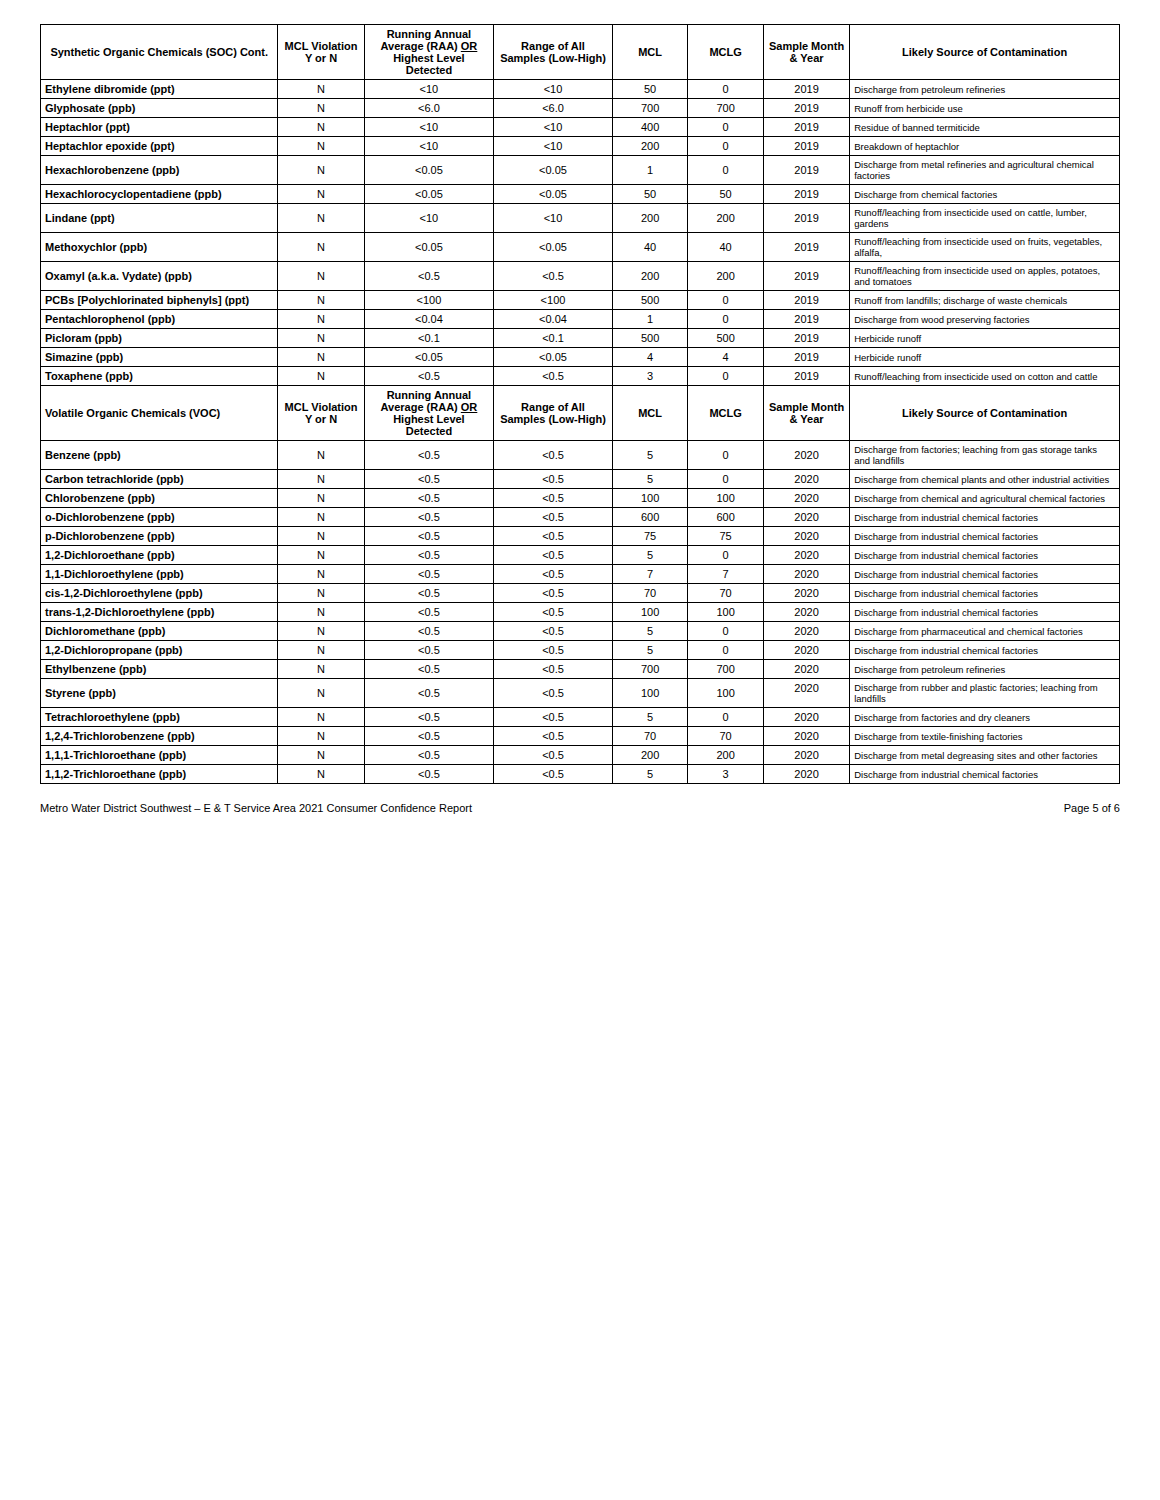| Synthetic Organic Chemicals (SOC) Cont. | MCL Violation Y or N | Running Annual Average (RAA) OR Highest Level Detected | Range of All Samples (Low-High) | MCL | MCLG | Sample Month & Year | Likely Source of Contamination |
| --- | --- | --- | --- | --- | --- | --- | --- |
| Ethylene dibromide (ppt) | N | <10 | <10 | 50 | 0 | 2019 | Discharge from petroleum refineries |
| Glyphosate (ppb) | N | <6.0 | <6.0 | 700 | 700 | 2019 | Runoff from herbicide use |
| Heptachlor (ppt) | N | <10 | <10 | 400 | 0 | 2019 | Residue of banned termiticide |
| Heptachlor epoxide (ppt) | N | <10 | <10 | 200 | 0 | 2019 | Breakdown of heptachlor |
| Hexachlorobenzene (ppb) | N | <0.05 | <0.05 | 1 | 0 | 2019 | Discharge from metal refineries and agricultural chemical factories |
| Hexachlorocyclopentadiene (ppb) | N | <0.05 | <0.05 | 50 | 50 | 2019 | Discharge from chemical factories |
| Lindane (ppt) | N | <10 | <10 | 200 | 200 | 2019 | Runoff/leaching from insecticide used on cattle, lumber, gardens |
| Methoxychlor (ppb) | N | <0.05 | <0.05 | 40 | 40 | 2019 | Runoff/leaching from insecticide used on fruits, vegetables, alfalfa, |
| Oxamyl (a.k.a. Vydate) (ppb) | N | <0.5 | <0.5 | 200 | 200 | 2019 | Runoff/leaching from insecticide used on apples, potatoes, and tomatoes |
| PCBs [Polychlorinated biphenyls] (ppt) | N | <100 | <100 | 500 | 0 | 2019 | Runoff from landfills; discharge of waste chemicals |
| Pentachlorophenol (ppb) | N | <0.04 | <0.04 | 1 | 0 | 2019 | Discharge from wood preserving factories |
| Picloram (ppb) | N | <0.1 | <0.1 | 500 | 500 | 2019 | Herbicide runoff |
| Simazine (ppb) | N | <0.05 | <0.05 | 4 | 4 | 2019 | Herbicide runoff |
| Toxaphene (ppb) | N | <0.5 | <0.5 | 3 | 0 | 2019 | Runoff/leaching from insecticide used on cotton and cattle |
| Volatile Organic Chemicals (VOC) | MCL Violation Y or N | Running Annual Average (RAA) OR Highest Level Detected | Range of All Samples (Low-High) | MCL | MCLG | Sample Month & Year | Likely Source of Contamination |
| Benzene (ppb) | N | <0.5 | <0.5 | 5 | 0 | 2020 | Discharge from factories; leaching from gas storage tanks and landfills |
| Carbon tetrachloride (ppb) | N | <0.5 | <0.5 | 5 | 0 | 2020 | Discharge from chemical plants and other industrial activities |
| Chlorobenzene (ppb) | N | <0.5 | <0.5 | 100 | 100 | 2020 | Discharge from chemical and agricultural chemical factories |
| o-Dichlorobenzene (ppb) | N | <0.5 | <0.5 | 600 | 600 | 2020 | Discharge from industrial chemical factories |
| p-Dichlorobenzene (ppb) | N | <0.5 | <0.5 | 75 | 75 | 2020 | Discharge from industrial chemical factories |
| 1,2-Dichloroethane (ppb) | N | <0.5 | <0.5 | 5 | 0 | 2020 | Discharge from industrial chemical factories |
| 1,1-Dichloroethylene (ppb) | N | <0.5 | <0.5 | 7 | 7 | 2020 | Discharge from industrial chemical factories |
| cis-1,2-Dichloroethylene (ppb) | N | <0.5 | <0.5 | 70 | 70 | 2020 | Discharge from industrial chemical factories |
| trans-1,2-Dichloroethylene (ppb) | N | <0.5 | <0.5 | 100 | 100 | 2020 | Discharge from industrial chemical factories |
| Dichloromethane (ppb) | N | <0.5 | <0.5 | 5 | 0 | 2020 | Discharge from pharmaceutical and chemical factories |
| 1,2-Dichloropropane (ppb) | N | <0.5 | <0.5 | 5 | 0 | 2020 | Discharge from industrial chemical factories |
| Ethylbenzene (ppb) | N | <0.5 | <0.5 | 700 | 700 | 2020 | Discharge from petroleum refineries |
| Styrene (ppb) | N | <0.5 | <0.5 | 100 | 100 | 2020 | Discharge from rubber and plastic factories; leaching from landfills |
| Tetrachloroethylene (ppb) | N | <0.5 | <0.5 | 5 | 0 | 2020 | Discharge from factories and dry cleaners |
| 1,2,4-Trichlorobenzene (ppb) | N | <0.5 | <0.5 | 70 | 70 | 2020 | Discharge from textile-finishing factories |
| 1,1,1-Trichloroethane (ppb) | N | <0.5 | <0.5 | 200 | 200 | 2020 | Discharge from metal degreasing sites and other factories |
| 1,1,2-Trichloroethane (ppb) | N | <0.5 | <0.5 | 5 | 3 | 2020 | Discharge from industrial chemical factories |
Metro Water District Southwest – E & T Service Area 2021 Consumer Confidence Report Page 5 of 6